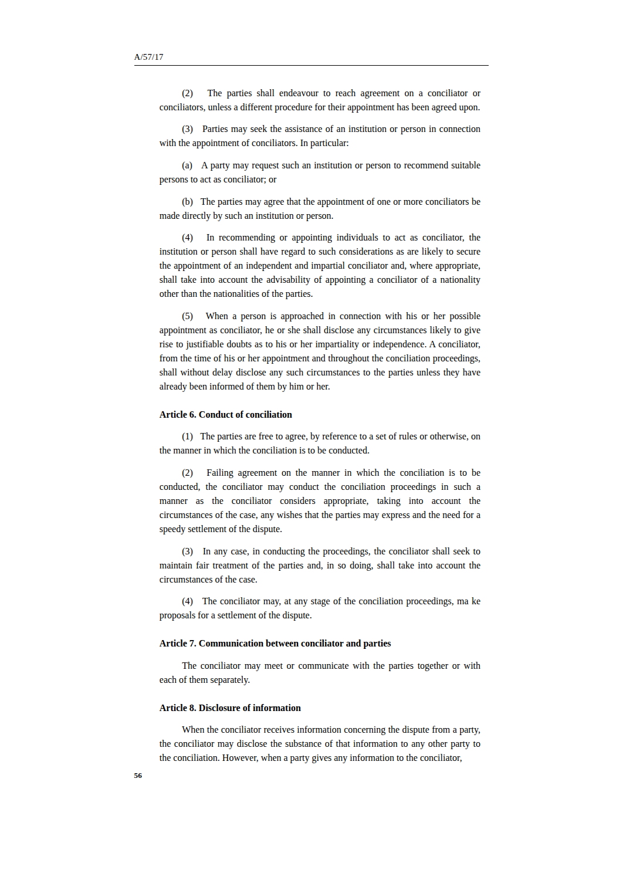A/57/17
(2) The parties shall endeavour to reach agreement on a conciliator or conciliators, unless a different procedure for their appointment has been agreed upon.
(3) Parties may seek the assistance of an institution or person in connection with the appointment of conciliators. In particular:
(a) A party may request such an institution or person to recommend suitable persons to act as conciliator; or
(b) The parties may agree that the appointment of one or more conciliators be made directly by such an institution or person.
(4) In recommending or appointing individuals to act as conciliator, the institution or person shall have regard to such considerations as are likely to secure the appointment of an independent and impartial conciliator and, where appropriate, shall take into account the advisability of appointing a conciliator of a nationality other than the nationalities of the parties.
(5) When a person is approached in connection with his or her possible appointment as conciliator, he or she shall disclose any circumstances likely to give rise to justifiable doubts as to his or her impartiality or independence. A conciliator, from the time of his or her appointment and throughout the conciliation proceedings, shall without delay disclose any such circumstances to the parties unless they have already been informed of them by him or her.
Article 6. Conduct of conciliation
(1) The parties are free to agree, by reference to a set of rules or otherwise, on the manner in which the conciliation is to be conducted.
(2) Failing agreement on the manner in which the conciliation is to be conducted, the conciliator may conduct the conciliation proceedings in such a manner as the conciliator considers appropriate, taking into account the circumstances of the case, any wishes that the parties may express and the need for a speedy settlement of the dispute.
(3) In any case, in conducting the proceedings, the conciliator shall seek to maintain fair treatment of the parties and, in so doing, shall take into account the circumstances of the case.
(4) The conciliator may, at any stage of the conciliation proceedings, ma ke proposals for a settlement of the dispute.
Article 7. Communication between conciliator and parties
The conciliator may meet or communicate with the parties together or with each of them separately.
Article 8. Disclosure of information
When the conciliator receives information concerning the dispute from a party, the conciliator may disclose the substance of that information to any other party to the conciliation. However, when a party gives any information to the conciliator,
56